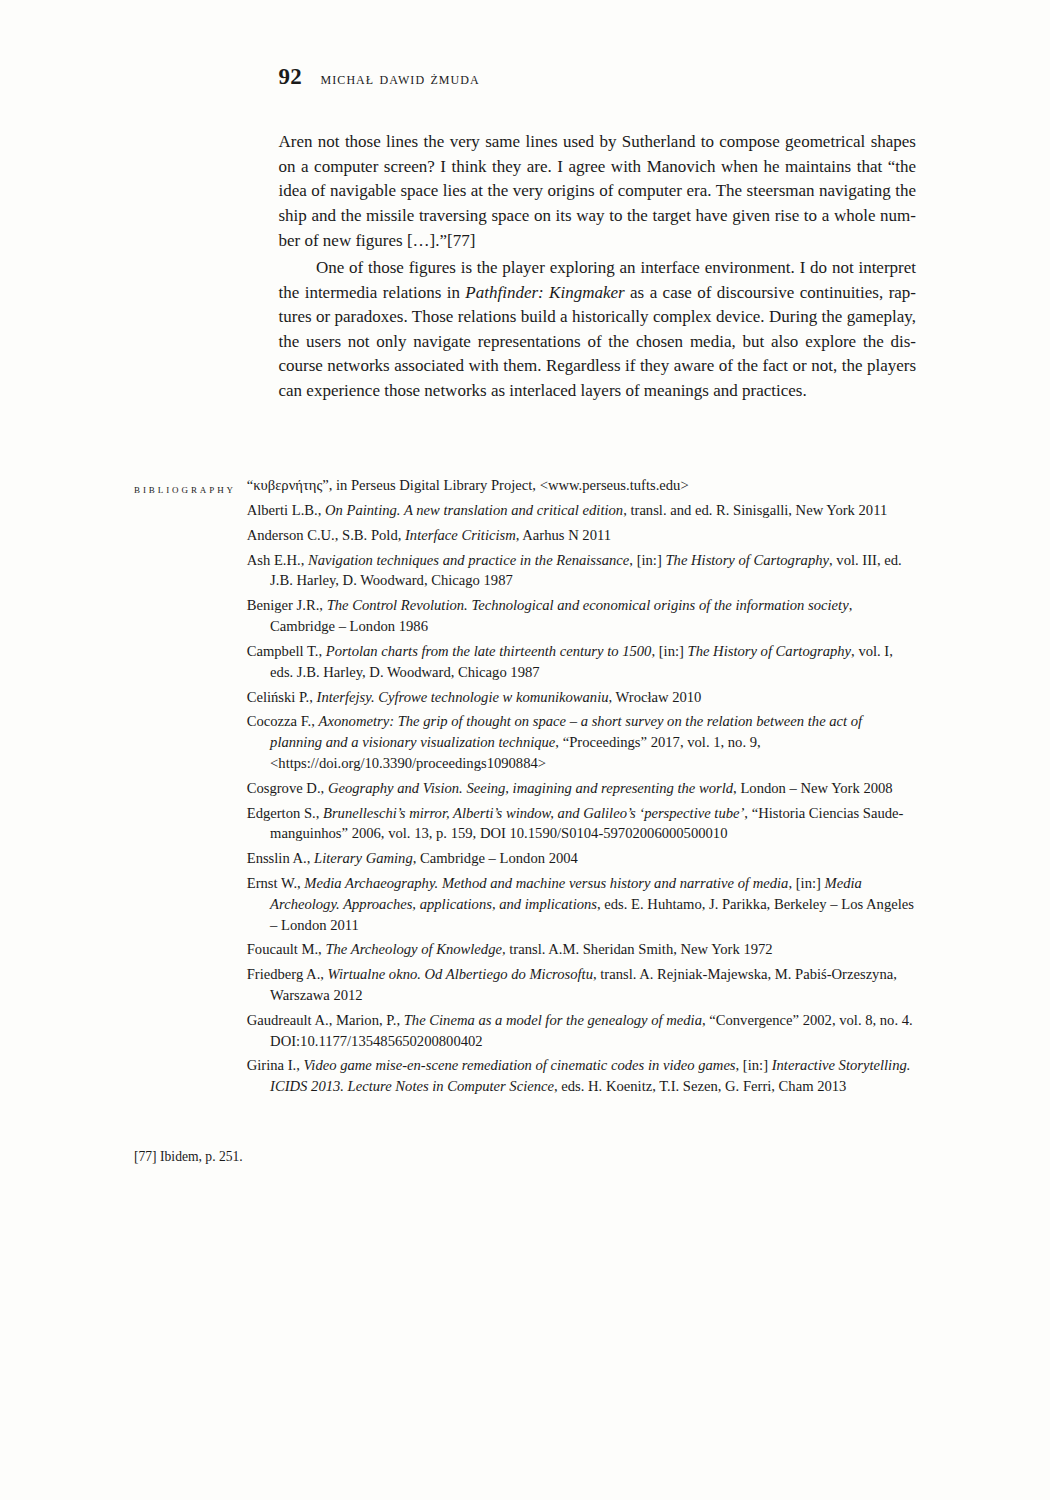92 Michał Dawid Żmuda
Aren not those lines the very same lines used by Sutherland to compose geometrical shapes on a computer screen? I think they are. I agree with Manovich when he maintains that “the idea of navigable space lies at the very origins of computer era. The steersman navigating the ship and the missile traversing space on its way to the target have given rise to a whole number of new figures […].”[77]
One of those figures is the player exploring an interface environment. I do not interpret the intermedia relations in Pathfinder: Kingmaker as a case of discoursive continuities, raptures or paradoxes. Those relations build a historically complex device. During the gameplay, the users not only navigate representations of the chosen media, but also explore the discourse networks associated with them. Regardless if they aware of the fact or not, the players can experience those networks as interlaced layers of meanings and practices.
bibliography
“κυβερνήτης”, in Perseus Digital Library Project, <www.perseus.tufts.edu>
Alberti L.B., On Painting. A new translation and critical edition, transl. and ed. R. Sinisgalli, New York 2011
Anderson C.U., S.B. Pold, Interface Criticism, Aarhus N 2011
Ash E.H., Navigation techniques and practice in the Renaissance, [in:] The History of Cartography, vol. III, ed. J.B. Harley, D. Woodward, Chicago 1987
Beniger J.R., The Control Revolution. Technological and economical origins of the information society, Cambridge – London 1986
Campbell T., Portolan charts from the late thirteenth century to 1500, [in:] The History of Cartography, vol. I, eds. J.B. Harley, D. Woodward, Chicago 1987
Celiński P., Interfejsy. Cyfrowe technologie w komunikowaniu, Wrocław 2010
Cocozza F., Axonometry: The grip of thought on space – a short survey on the relation between the act of planning and a visionary visualization technique, “Proceedings” 2017, vol. 1, no. 9, <https://doi.org/10.3390/proceedings1090884>
Cosgrove D., Geography and Vision. Seeing, imagining and representing the world, London – New York 2008
Edgerton S., Brunelleschi’s mirror, Alberti’s window, and Galileo’s ‘perspective tube’, “Historia Ciencias Saude-manguinhos” 2006, vol. 13, p. 159, DOI 10.1590/S0104-59702006000500010
Ensslin A., Literary Gaming, Cambridge – London 2004
Ernst W., Media Archaeography. Method and machine versus history and narrative of media, [in:] Media Archeology. Approaches, applications, and implications, eds. E. Huhtamo, J. Parikka, Berkeley – Los Angeles – London 2011
Foucault M., The Archeology of Knowledge, transl. A.M. Sheridan Smith, New York 1972
Friedberg A., Wirtualne okno. Od Albertiego do Microsoftu, transl. A. Rejniak-Majewska, M. Pabiś-Orzeszyna, Warszawa 2012
Gaudreault A., Marion, P., The Cinema as a model for the genealogy of media, “Convergence” 2002, vol. 8, no. 4. DOI:10.1177/135485650200800402
Girina I., Video game mise-en-scene remediation of cinematic codes in video games, [in:] Interactive Storytelling. ICIDS 2013. Lecture Notes in Computer Science, eds. H. Koenitz, T.I. Sezen, G. Ferri, Cham 2013
[77] Ibidem, p. 251.